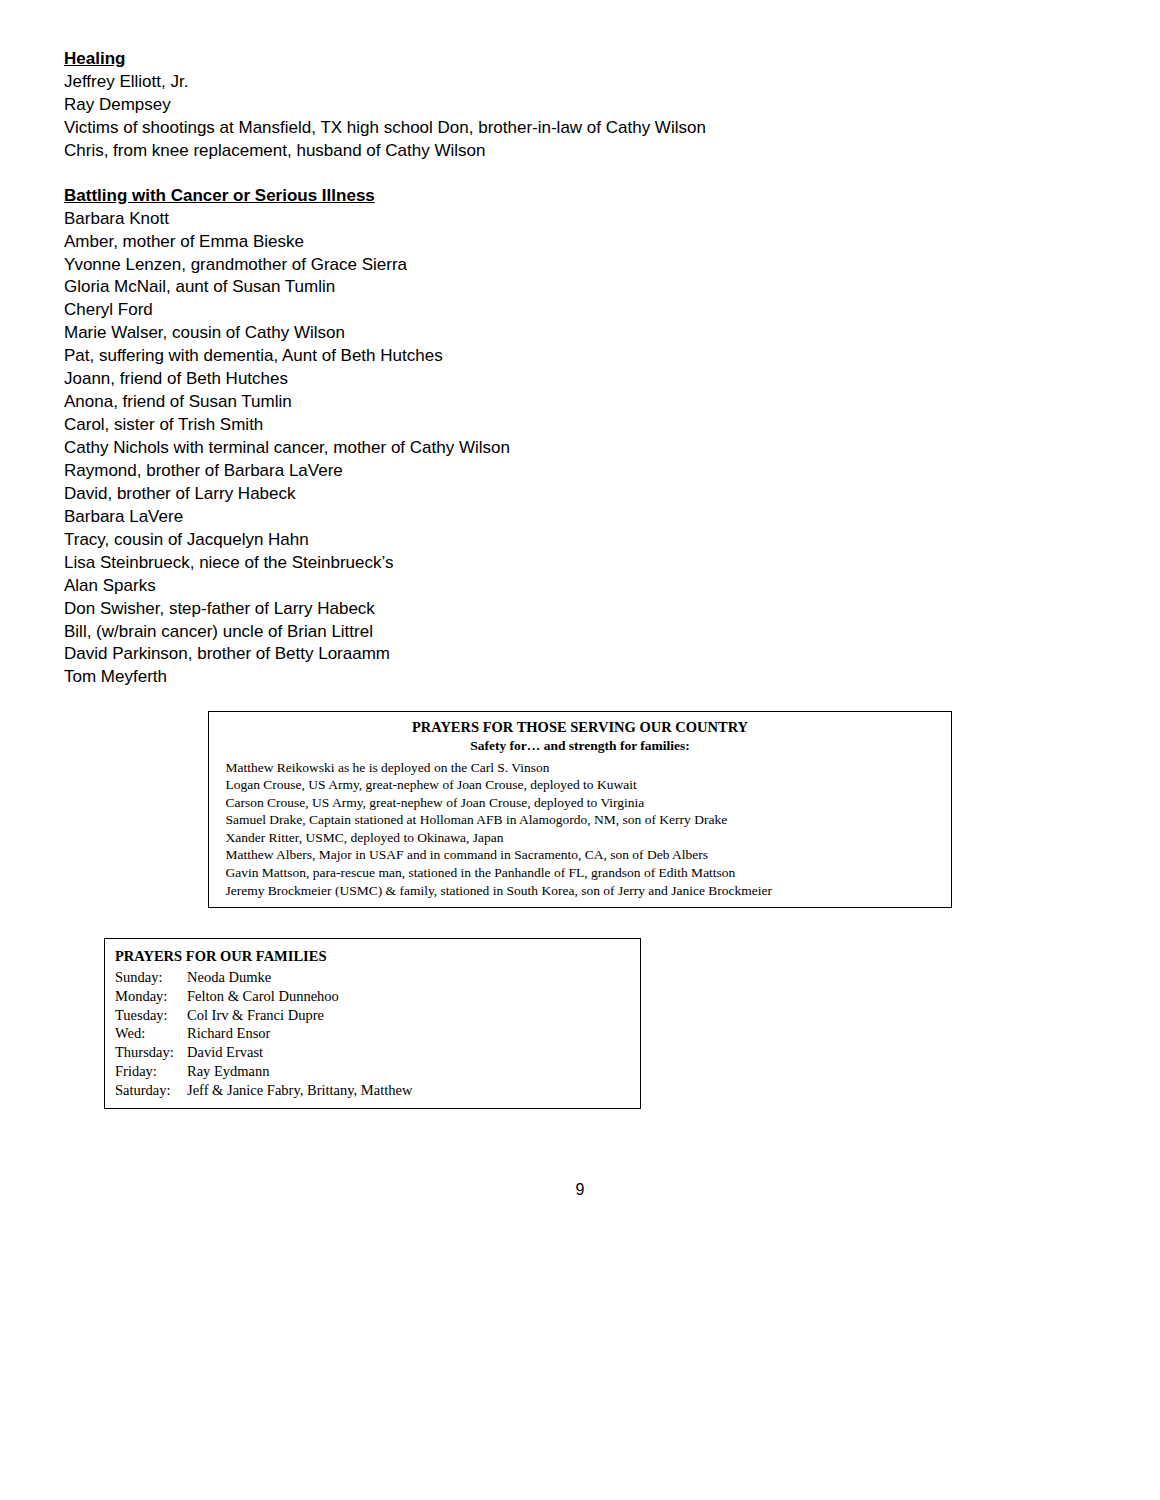Healing
Jeffrey Elliott, Jr.
Ray Dempsey
Victims of shootings at Mansfield, TX high school Don, brother-in-law of Cathy Wilson
Chris, from knee replacement, husband of Cathy Wilson
Battling with Cancer or Serious Illness
Barbara Knott
Amber, mother of Emma Bieske
Yvonne Lenzen, grandmother of Grace Sierra
Gloria McNail, aunt of Susan Tumlin
Cheryl Ford
Marie Walser, cousin of Cathy Wilson
Pat, suffering with dementia, Aunt of Beth Hutches
Joann, friend of Beth Hutches
Anona, friend of Susan Tumlin
Carol, sister of Trish Smith
Cathy Nichols with terminal cancer, mother of Cathy Wilson
Raymond, brother of Barbara LaVere
David, brother of Larry Habeck
Barbara LaVere
Tracy, cousin of Jacquelyn Hahn
Lisa Steinbrueck, niece of the Steinbrueck’s
Alan Sparks
Don Swisher, step-father of Larry Habeck
Bill, (w/brain cancer) uncle of Brian Littrel
David Parkinson, brother of Betty Loraamm
Tom Meyferth
PRAYERS FOR THOSE SERVING OUR COUNTRY
Safety for… and strength for families:
Matthew Reikowski as he is deployed on the Carl S. Vinson
Logan Crouse, US Army, great-nephew of Joan Crouse, deployed to Kuwait
Carson Crouse, US Army, great-nephew of Joan Crouse, deployed to Virginia
Samuel Drake, Captain stationed at Holloman AFB in Alamogordo, NM, son of Kerry Drake
Xander Ritter, USMC, deployed to Okinawa, Japan
Matthew Albers, Major in USAF and in command in Sacramento, CA, son of Deb Albers
Gavin Mattson, para-rescue man, stationed in the Panhandle of FL, grandson of Edith Mattson
Jeremy Brockmeier (USMC) & family, stationed in South Korea, son of Jerry and Janice Brockmeier
PRAYERS FOR OUR FAMILIES
Sunday: Neoda Dumke
Monday: Felton & Carol Dunnehoo
Tuesday: Col Irv & Franci Dupre
Wed: Richard Ensor
Thursday: David Ervast
Friday: Ray Eydmann
Saturday: Jeff & Janice Fabry, Brittany, Matthew
9